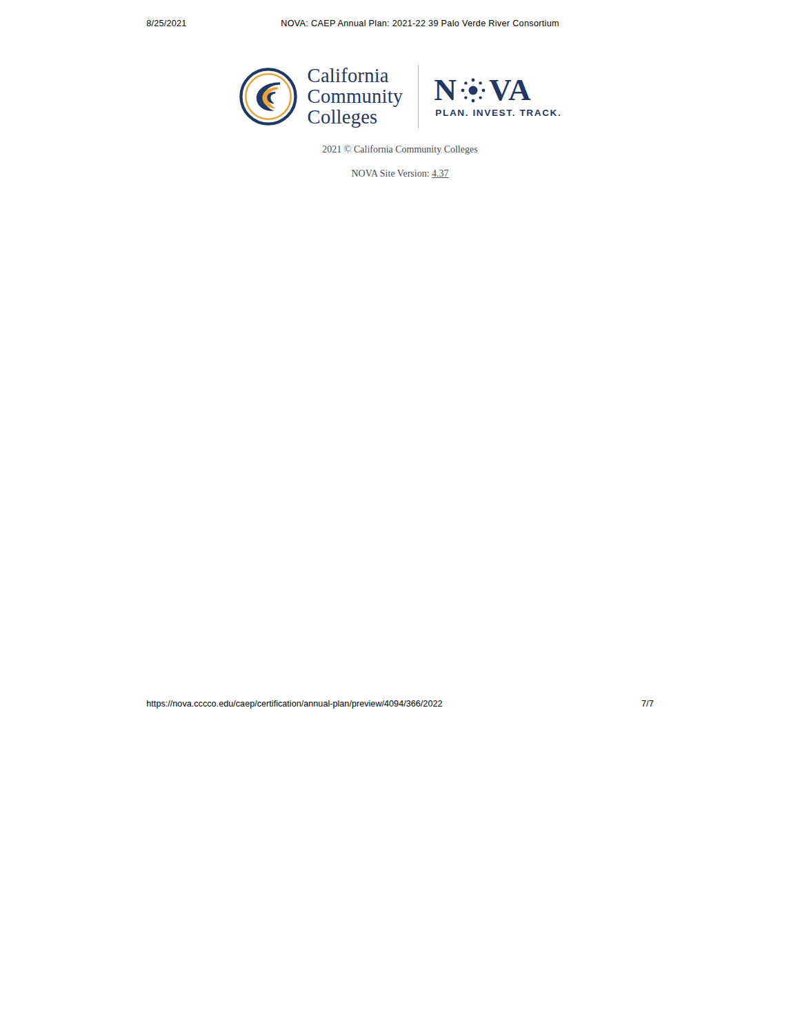8/25/2021 NOVA: CAEP Annual Plan: 2021-22 39 Palo Verde River Consortium
California
Community
Colleges
N VA
PLAN. INVEST. TRACK.
2021 © California Community Colleges
NOVA Site Version: 4.37
https://nova.cccco.edu/caep/certification/annual-plan/preview/4094/366/2022 7/7